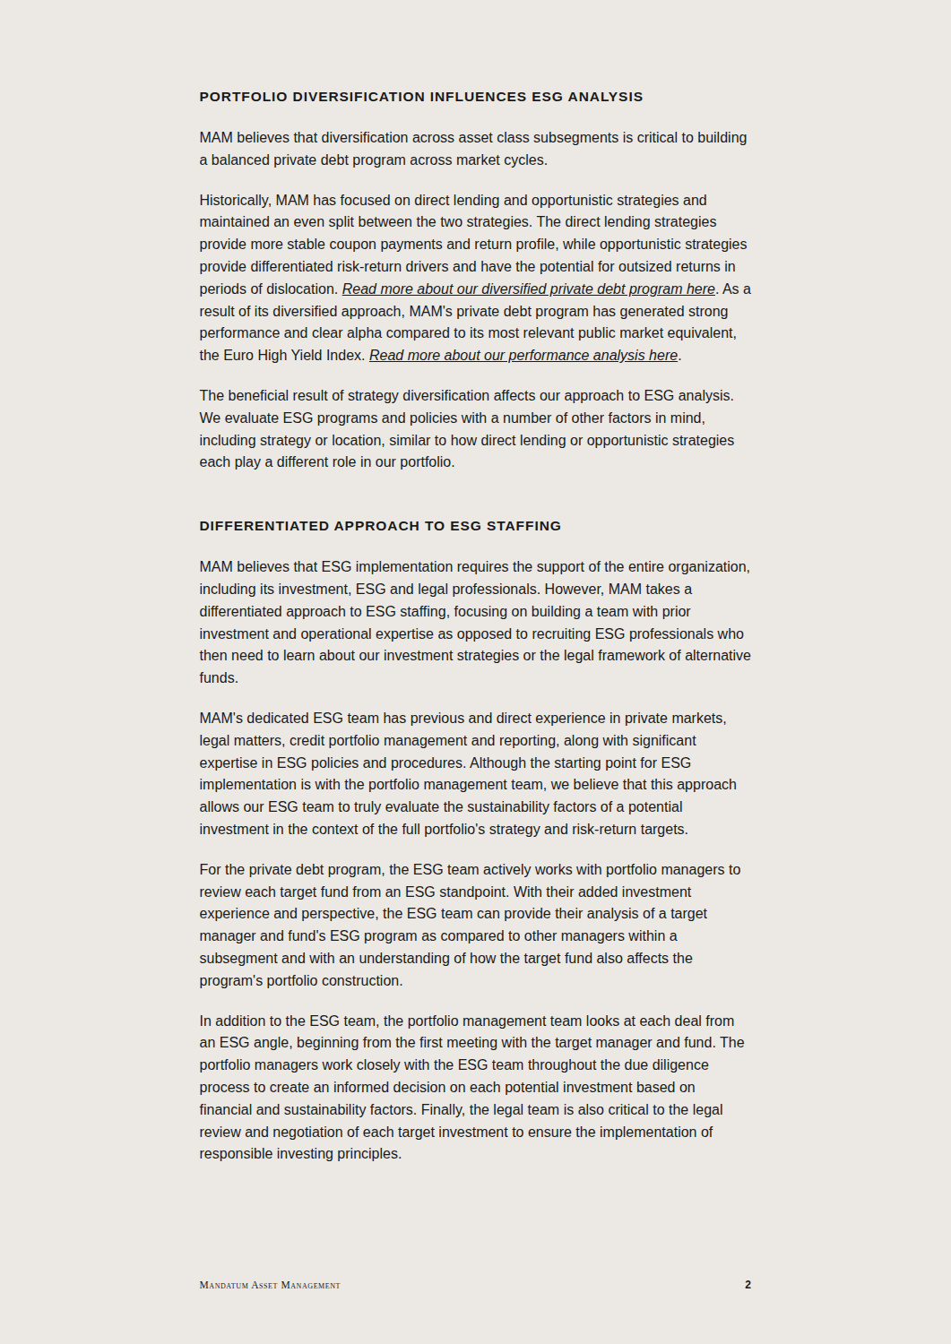Portfolio diversification influences ESG analysis
MAM believes that diversification across asset class subsegments is critical to building a balanced private debt program across market cycles.
Historically, MAM has focused on direct lending and opportunistic strategies and maintained an even split between the two strategies. The direct lending strategies provide more stable coupon payments and return profile, while opportunistic strategies provide differentiated risk-return drivers and have the potential for outsized returns in periods of dislocation. Read more about our diversified private debt program here. As a result of its diversified approach, MAM's private debt program has generated strong performance and clear alpha compared to its most relevant public market equivalent, the Euro High Yield Index. Read more about our performance analysis here.
The beneficial result of strategy diversification affects our approach to ESG analysis. We evaluate ESG programs and policies with a number of other factors in mind, including strategy or location, similar to how direct lending or opportunistic strategies each play a different role in our portfolio.
Differentiated approach to ESG staffing
MAM believes that ESG implementation requires the support of the entire organization, including its investment, ESG and legal professionals. However, MAM takes a differentiated approach to ESG staffing, focusing on building a team with prior investment and operational expertise as opposed to recruiting ESG professionals who then need to learn about our investment strategies or the legal framework of alternative funds.
MAM's dedicated ESG team has previous and direct experience in private markets, legal matters, credit portfolio management and reporting, along with significant expertise in ESG policies and procedures. Although the starting point for ESG implementation is with the portfolio management team, we believe that this approach allows our ESG team to truly evaluate the sustainability factors of a potential investment in the context of the full portfolio's strategy and risk-return targets.
For the private debt program, the ESG team actively works with portfolio managers to review each target fund from an ESG standpoint. With their added investment experience and perspective, the ESG team can provide their analysis of a target manager and fund's ESG program as compared to other managers within a subsegment and with an understanding of how the target fund also affects the program's portfolio construction.
In addition to the ESG team, the portfolio management team looks at each deal from an ESG angle, beginning from the first meeting with the target manager and fund. The portfolio managers work closely with the ESG team throughout the due diligence process to create an informed decision on each potential investment based on financial and sustainability factors. Finally, the legal team is also critical to the legal review and negotiation of each target investment to ensure the implementation of responsible investing principles.
Mandatum Asset Management 2